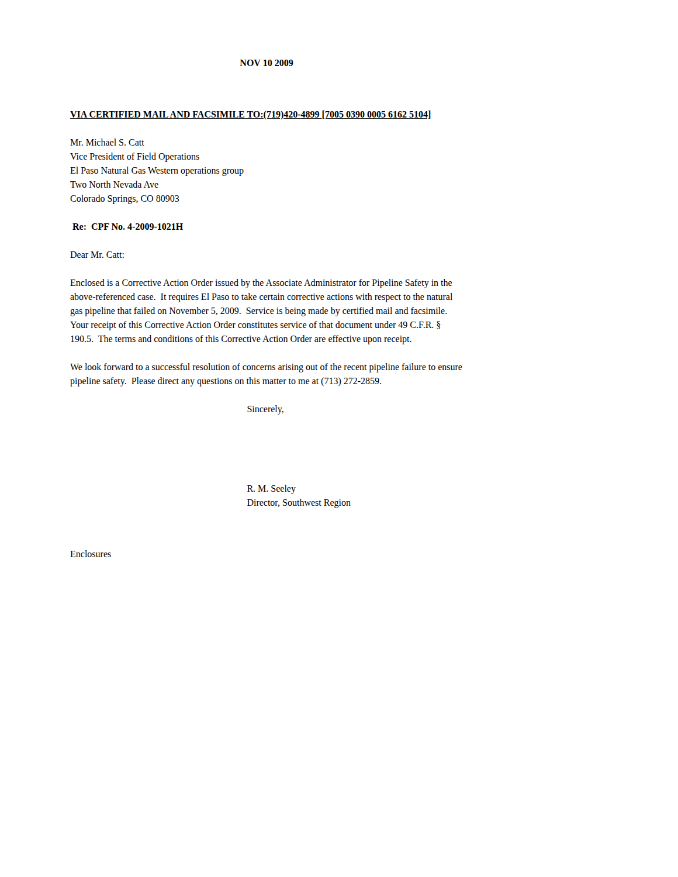NOV 10 2009
VIA CERTIFIED MAIL AND FACSIMILE TO:(719)420-4899 [7005 0390 0005 6162 5104]
Mr. Michael S. Catt
Vice President of Field Operations
El Paso Natural Gas Western operations group
Two North Nevada Ave
Colorado Springs, CO 80903
Re: CPF No. 4-2009-1021H
Dear Mr. Catt:
Enclosed is a Corrective Action Order issued by the Associate Administrator for Pipeline Safety in the above-referenced case. It requires El Paso to take certain corrective actions with respect to the natural gas pipeline that failed on November 5, 2009. Service is being made by certified mail and facsimile. Your receipt of this Corrective Action Order constitutes service of that document under 49 C.F.R. § 190.5. The terms and conditions of this Corrective Action Order are effective upon receipt.
We look forward to a successful resolution of concerns arising out of the recent pipeline failure to ensure pipeline safety. Please direct any questions on this matter to me at (713) 272-2859.
Sincerely,
R. M. Seeley
Director, Southwest Region
Enclosures